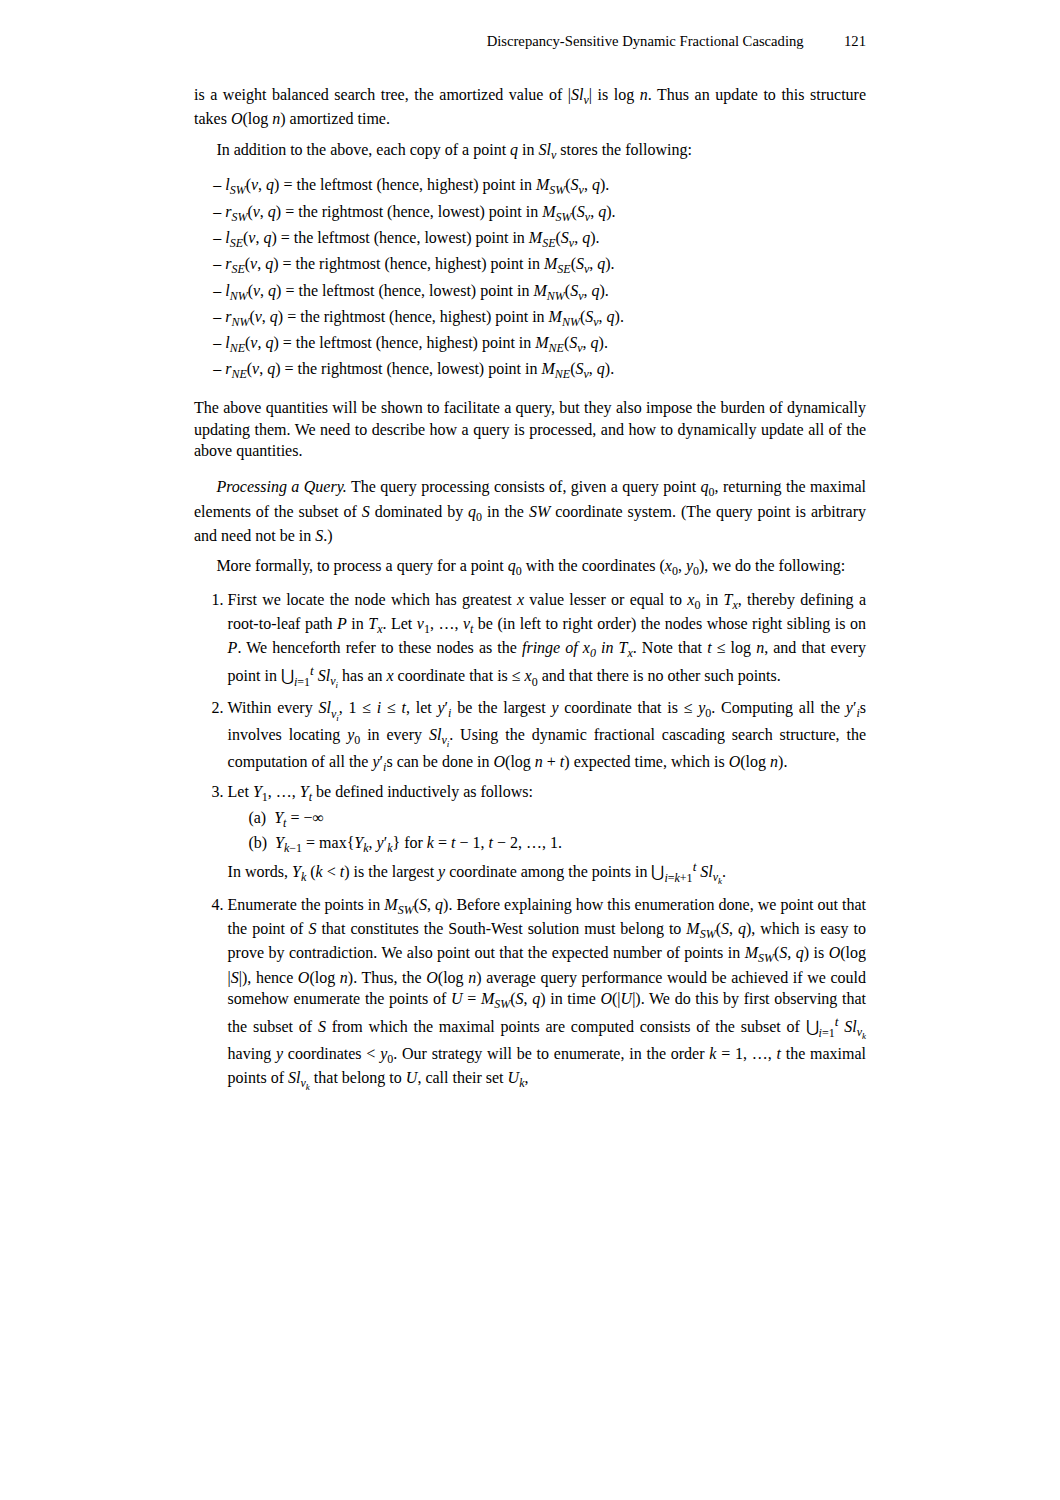Discrepancy-Sensitive Dynamic Fractional Cascading 121
is a weight balanced search tree, the amortized value of |Slv| is log n. Thus an update to this structure takes O(log n) amortized time.
In addition to the above, each copy of a point q in Slv stores the following:
lSW(v, q) = the leftmost (hence, highest) point in MSW(Sv, q).
rSW(v, q) = the rightmost (hence, lowest) point in MSW(Sv, q).
lSE(v, q) = the leftmost (hence, lowest) point in MSE(Sv, q).
rSE(v, q) = the rightmost (hence, highest) point in MSE(Sv, q).
lNW(v, q) = the leftmost (hence, lowest) point in MNW(Sv, q).
rNW(v, q) = the rightmost (hence, highest) point in MNW(Sv, q).
lNE(v, q) = the leftmost (hence, highest) point in MNE(Sv, q).
rNE(v, q) = the rightmost (hence, lowest) point in MNE(Sv, q).
The above quantities will be shown to facilitate a query, but they also impose the burden of dynamically updating them. We need to describe how a query is processed, and how to dynamically update all of the above quantities.
Processing a Query. The query processing consists of, given a query point q0, returning the maximal elements of the subset of S dominated by q0 in the SW coordinate system. (The query point is arbitrary and need not be in S.)
More formally, to process a query for a point q0 with the coordinates (x0, y0), we do the following:
First we locate the node which has greatest x value lesser or equal to x0 in Tx, thereby defining a root-to-leaf path P in Tx. Let v1, …, vt be (in left to right order) the nodes whose right sibling is on P. We henceforth refer to these nodes as the fringe of x0 in Tx. Note that t ≤ log n, and that every point in ⋃i=1t Slvi has an x coordinate that is ≤ x0 and that there is no other such points.
Within every Slvi, 1 ≤ i ≤ t, let y′i be the largest y coordinate that is ≤ y0. Computing all the y′is involves locating y0 in every Slvi. Using the dynamic fractional cascading search structure, the computation of all the y′is can be done in O(log n + t) expected time, which is O(log n).
Let Y1, …, Yt be defined inductively as follows:
(a) Yt = −∞
(b) Yk−1 = max{Yk, y′k} for k = t − 1, t − 2, …, 1.
In words, Yk (k < t) is the largest y coordinate among the points in ⋃i=k+1t Slvk.
Enumerate the points in MSW(S, q). Before explaining how this enumeration done, we point out that the point of S that constitutes the South-West solution must belong to MSW(S, q), which is easy to prove by contradiction. We also point out that the expected number of points in MSW(S, q) is O(log |S|), hence O(log n). Thus, the O(log n) average query performance would be achieved if we could somehow enumerate the points of U = MSW(S, q) in time O(|U|). We do this by first observing that the subset of S from which the maximal points are computed consists of the subset of ⋃i=1t Slvk having y coordinates < y0. Our strategy will be to enumerate, in the order k = 1, …, t the maximal points of Slvk that belong to U, call their set Uk,